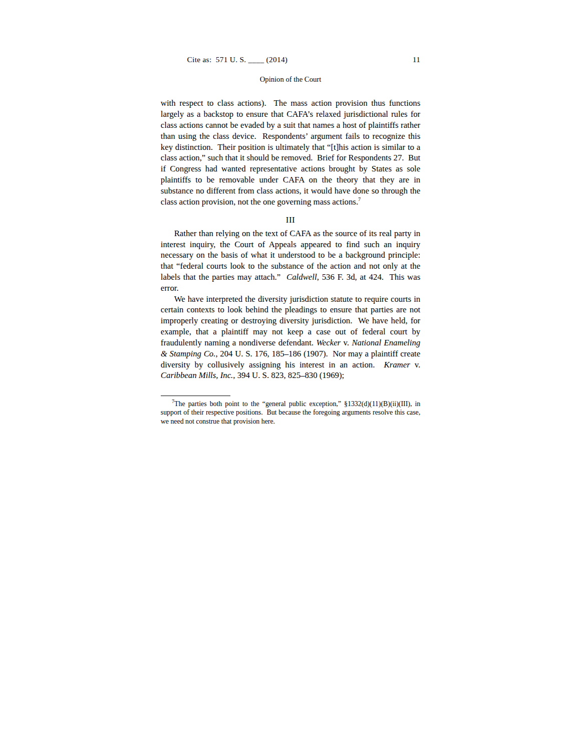Cite as: 571 U. S. ____ (2014) 11
Opinion of the Court
with respect to class actions). The mass action provision thus functions largely as a backstop to ensure that CAFA’s relaxed jurisdictional rules for class actions cannot be evaded by a suit that names a host of plaintiffs rather than using the class device. Respondents’ argument fails to recognize this key distinction. Their position is ultimately that “[t]his action is similar to a class action,” such that it should be removed. Brief for Respondents 27. But if Congress had wanted representative actions brought by States as sole plaintiffs to be removable under CAFA on the theory that they are in substance no different from class actions, it would have done so through the class action provision, not the one governing mass actions.7
III
Rather than relying on the text of CAFA as the source of its real party in interest inquiry, the Court of Appeals appeared to find such an inquiry necessary on the basis of what it understood to be a background principle: that “federal courts look to the substance of the action and not only at the labels that the parties may attach.” Caldwell, 536 F. 3d, at 424. This was error.
We have interpreted the diversity jurisdiction statute to require courts in certain contexts to look behind the pleadings to ensure that parties are not improperly creating or destroying diversity jurisdiction. We have held, for example, that a plaintiff may not keep a case out of federal court by fraudulently naming a nondiverse defendant. Wecker v. National Enameling & Stamping Co., 204 U. S. 176, 185–186 (1907). Nor may a plaintiff create diversity by collusively assigning his interest in an action. Kramer v. Caribbean Mills, Inc., 394 U. S. 823, 825–830 (1969);
7The parties both point to the “general public exception,” §1332(d)(11)(B)(ii)(III), in support of their respective positions. But because the foregoing arguments resolve this case, we need not construe that provision here.